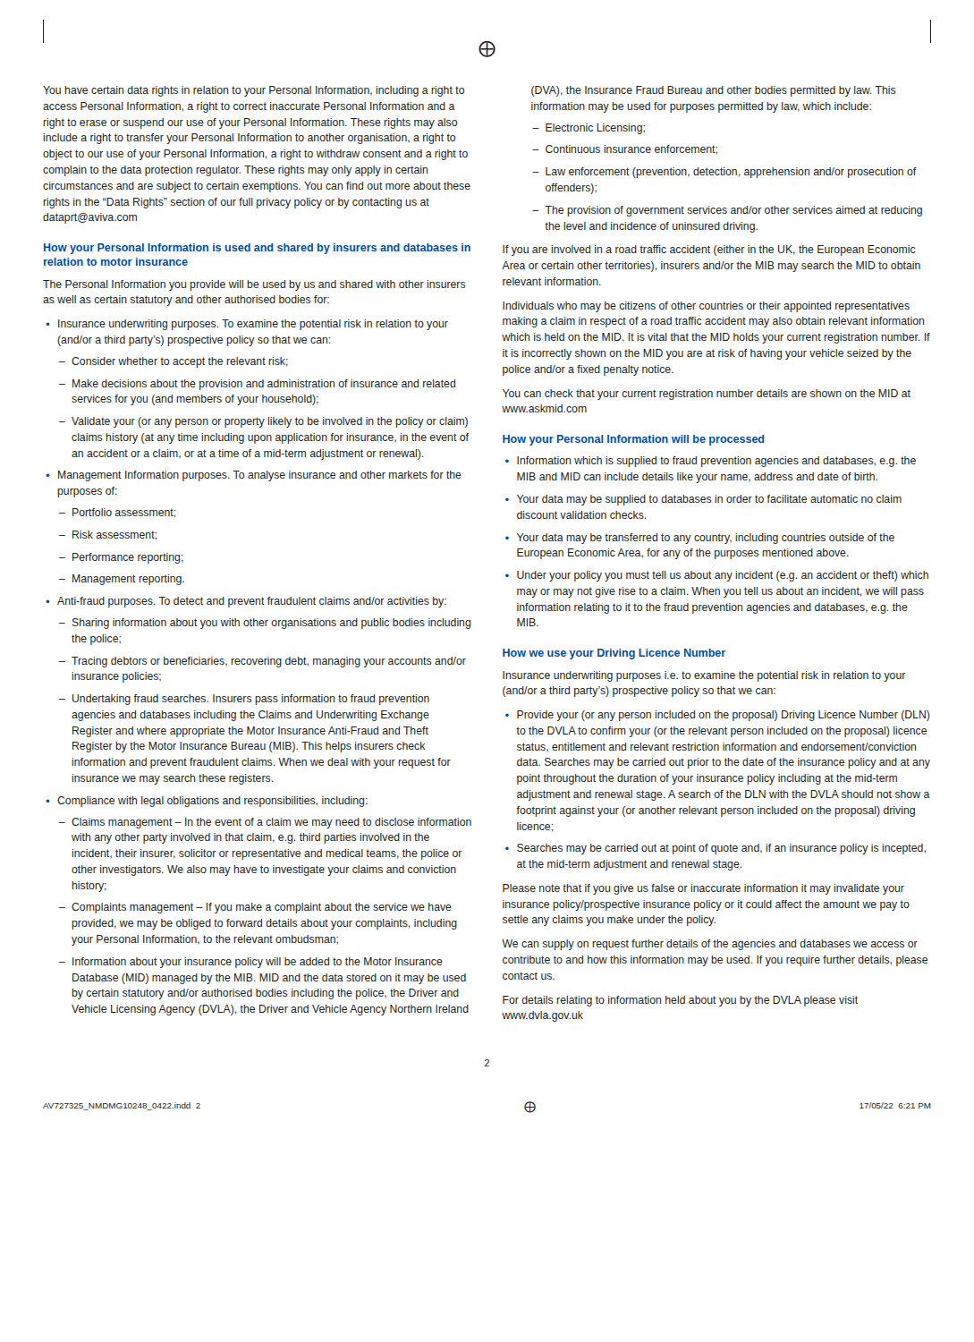⨁
You have certain data rights in relation to your Personal Information, including a right to access Personal Information, a right to correct inaccurate Personal Information and a right to erase or suspend our use of your Personal Information. These rights may also include a right to transfer your Personal Information to another organisation, a right to object to our use of your Personal Information, a right to withdraw consent and a right to complain to the data protection regulator. These rights may only apply in certain circumstances and are subject to certain exemptions. You can find out more about these rights in the “Data Rights” section of our full privacy policy or by contacting us at dataprt@aviva.com
How your Personal Information is used and shared by insurers and databases in relation to motor insurance
The Personal Information you provide will be used by us and shared with other insurers as well as certain statutory and other authorised bodies for:
Insurance underwriting purposes. To examine the potential risk in relation to your (and/or a third party’s) prospective policy so that we can:
Consider whether to accept the relevant risk;
Make decisions about the provision and administration of insurance and related services for you (and members of your household);
Validate your (or any person or property likely to be involved in the policy or claim) claims history (at any time including upon application for insurance, in the event of an accident or a claim, or at a time of a mid-term adjustment or renewal).
Management Information purposes. To analyse insurance and other markets for the purposes of:
Portfolio assessment;
Risk assessment;
Performance reporting;
Management reporting.
Anti-fraud purposes. To detect and prevent fraudulent claims and/or activities by:
Sharing information about you with other organisations and public bodies including the police;
Tracing debtors or beneficiaries, recovering debt, managing your accounts and/or insurance policies;
Undertaking fraud searches. Insurers pass information to fraud prevention agencies and databases including the Claims and Underwriting Exchange Register and where appropriate the Motor Insurance Anti-Fraud and Theft Register by the Motor Insurance Bureau (MIB). This helps insurers check information and prevent fraudulent claims. When we deal with your request for insurance we may search these registers.
Compliance with legal obligations and responsibilities, including:
Claims management – In the event of a claim we may need to disclose information with any other party involved in that claim, e.g. third parties involved in the incident, their insurer, solicitor or representative and medical teams, the police or other investigators. We also may have to investigate your claims and conviction history;
Complaints management – If you make a complaint about the service we have provided, we may be obliged to forward details about your complaints, including your Personal Information, to the relevant ombudsman;
Information about your insurance policy will be added to the Motor Insurance Database (MID) managed by the MIB. MID and the data stored on it may be used by certain statutory and/or authorised bodies including the police, the Driver and Vehicle Licensing Agency (DVLA), the Driver and Vehicle Agency Northern Ireland (DVA), the Insurance Fraud Bureau and other bodies permitted by law. This information may be used for purposes permitted by law, which include:
Electronic Licensing;
Continuous insurance enforcement;
Law enforcement (prevention, detection, apprehension and/or prosecution of offenders);
The provision of government services and/or other services aimed at reducing the level and incidence of uninsured driving.
If you are involved in a road traffic accident (either in the UK, the European Economic Area or certain other territories), insurers and/or the MIB may search the MID to obtain relevant information.
Individuals who may be citizens of other countries or their appointed representatives making a claim in respect of a road traffic accident may also obtain relevant information which is held on the MID. It is vital that the MID holds your current registration number. If it is incorrectly shown on the MID you are at risk of having your vehicle seized by the police and/or a fixed penalty notice.
You can check that your current registration number details are shown on the MID at www.askmid.com
How your Personal Information will be processed
Information which is supplied to fraud prevention agencies and databases, e.g. the MIB and MID can include details like your name, address and date of birth.
Your data may be supplied to databases in order to facilitate automatic no claim discount validation checks.
Your data may be transferred to any country, including countries outside of the European Economic Area, for any of the purposes mentioned above.
Under your policy you must tell us about any incident (e.g. an accident or theft) which may or may not give rise to a claim. When you tell us about an incident, we will pass information relating to it to the fraud prevention agencies and databases, e.g. the MIB.
How we use your Driving Licence Number
Insurance underwriting purposes i.e. to examine the potential risk in relation to your (and/or a third party’s) prospective policy so that we can:
Provide your (or any person included on the proposal) Driving Licence Number (DLN) to the DVLA to confirm your (or the relevant person included on the proposal) licence status, entitlement and relevant restriction information and endorsement/conviction data. Searches may be carried out prior to the date of the insurance policy and at any point throughout the duration of your insurance policy including at the mid-term adjustment and renewal stage. A search of the DLN with the DVLA should not show a footprint against your (or another relevant person included on the proposal) driving licence;
Searches may be carried out at point of quote and, if an insurance policy is incepted, at the mid-term adjustment and renewal stage.
Please note that if you give us false or inaccurate information it may invalidate your insurance policy/prospective insurance policy or it could affect the amount we pay to settle any claims you make under the policy.
We can supply on request further details of the agencies and databases we access or contribute to and how this information may be used. If you require further details, please contact us.
For details relating to information held about you by the DVLA please visit www.dvla.gov.uk
2
AV727325_NMDMG10248_0422.indd 2 ⨁ 17/05/22 6:21 PM